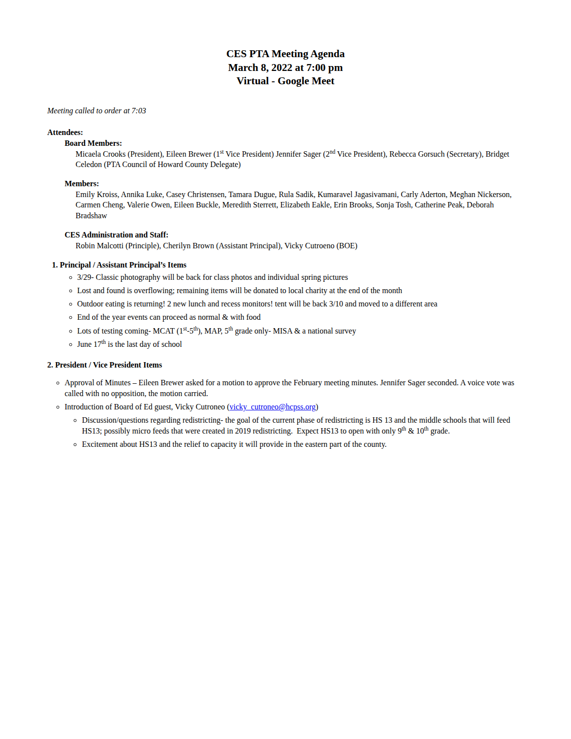CES PTA Meeting Agenda
March 8, 2022 at 7:00 pm
Virtual - Google Meet
Meeting called to order at 7:03
Attendees:
Board Members:
Micaela Crooks (President), Eileen Brewer (1st Vice President) Jennifer Sager (2nd Vice President), Rebecca Gorsuch (Secretary), Bridget Celedon (PTA Council of Howard County Delegate)
Members:
Emily Kroiss, Annika Luke, Casey Christensen, Tamara Dugue, Rula Sadik, Kumaravel Jagasivamani, Carly Aderton, Meghan Nickerson, Carmen Cheng, Valerie Owen, Eileen Buckle, Meredith Sterrett, Elizabeth Eakle, Erin Brooks, Sonja Tosh, Catherine Peak, Deborah Bradshaw
CES Administration and Staff:
Robin Malcotti (Principle), Cherilyn Brown (Assistant Principal), Vicky Cutroeno (BOE)
Principal / Assistant Principal’s Items
3/29- Classic photography will be back for class photos and individual spring pictures
Lost and found is overflowing; remaining items will be donated to local charity at the end of the month
Outdoor eating is returning! 2 new lunch and recess monitors! tent will be back 3/10 and moved to a different area
End of the year events can proceed as normal & with food
Lots of testing coming- MCAT (1st-5th), MAP, 5th grade only- MISA & a national survey
June 17th is the last day of school
2. President / Vice President Items
Approval of Minutes – Eileen Brewer asked for a motion to approve the February meeting minutes. Jennifer Sager seconded. A voice vote was called with no opposition, the motion carried.
Introduction of Board of Ed guest, Vicky Cutroneo (vicky_cutroneo@hcpss.org)
Discussion/questions regarding redistricting- the goal of the current phase of redistricting is HS 13 and the middle schools that will feed HS13; possibly micro feeds that were created in 2019 redistricting. Expect HS13 to open with only 9th & 10th grade.
Excitement about HS13 and the relief to capacity it will provide in the eastern part of the county.